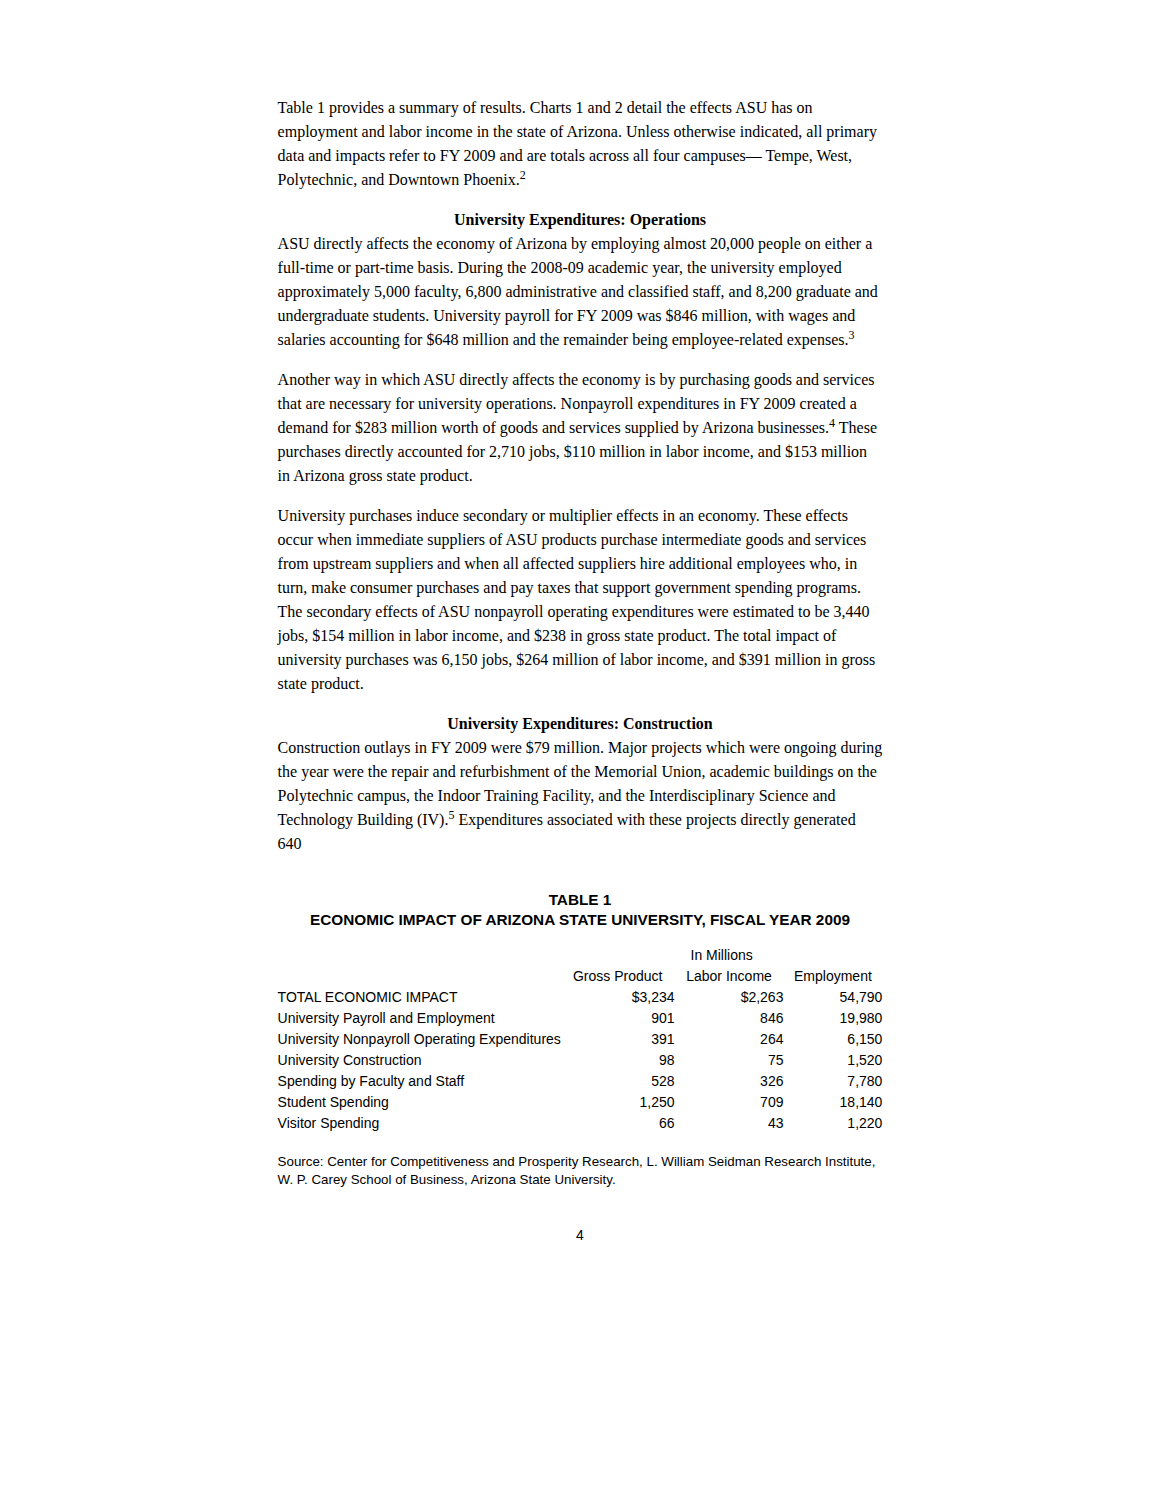Table 1 provides a summary of results. Charts 1 and 2 detail the effects ASU has on employment and labor income in the state of Arizona. Unless otherwise indicated, all primary data and impacts refer to FY 2009 and are totals across all four campuses— Tempe, West, Polytechnic, and Downtown Phoenix.2
University Expenditures: Operations
ASU directly affects the economy of Arizona by employing almost 20,000 people on either a full-time or part-time basis. During the 2008-09 academic year, the university employed approximately 5,000 faculty, 6,800 administrative and classified staff, and 8,200 graduate and undergraduate students. University payroll for FY 2009 was $846 million, with wages and salaries accounting for $648 million and the remainder being employee-related expenses.3
Another way in which ASU directly affects the economy is by purchasing goods and services that are necessary for university operations. Nonpayroll expenditures in FY 2009 created a demand for $283 million worth of goods and services supplied by Arizona businesses.4 These purchases directly accounted for 2,710 jobs, $110 million in labor income, and $153 million in Arizona gross state product.
University purchases induce secondary or multiplier effects in an economy. These effects occur when immediate suppliers of ASU products purchase intermediate goods and services from upstream suppliers and when all affected suppliers hire additional employees who, in turn, make consumer purchases and pay taxes that support government spending programs. The secondary effects of ASU nonpayroll operating expenditures were estimated to be 3,440 jobs, $154 million in labor income, and $238 in gross state product. The total impact of university purchases was 6,150 jobs, $264 million of labor income, and $391 million in gross state product.
University Expenditures: Construction
Construction outlays in FY 2009 were $79 million. Major projects which were ongoing during the year were the repair and refurbishment of the Memorial Union, academic buildings on the Polytechnic campus, the Indoor Training Facility, and the Interdisciplinary Science and Technology Building (IV).5 Expenditures associated with these projects directly generated 640
TABLE 1
ECONOMIC IMPACT OF ARIZONA STATE UNIVERSITY, FISCAL YEAR 2009
| | In Millions |
| | Gross Product | Labor Income | Employment |
| TOTAL ECONOMIC IMPACT | $3,234 | $2,263 | 54,790 |
| University Payroll and Employment | 901 | 846 | 19,980 |
| University Nonpayroll Operating Expenditures | 391 | 264 | 6,150 |
| University Construction | 98 | 75 | 1,520 |
| Spending by Faculty and Staff | 528 | 326 | 7,780 |
| Student Spending | 1,250 | 709 | 18,140 |
| Visitor Spending | 66 | 43 | 1,220 |
Source: Center for Competitiveness and Prosperity Research, L. William Seidman Research Institute, W. P. Carey School of Business, Arizona State University.
4